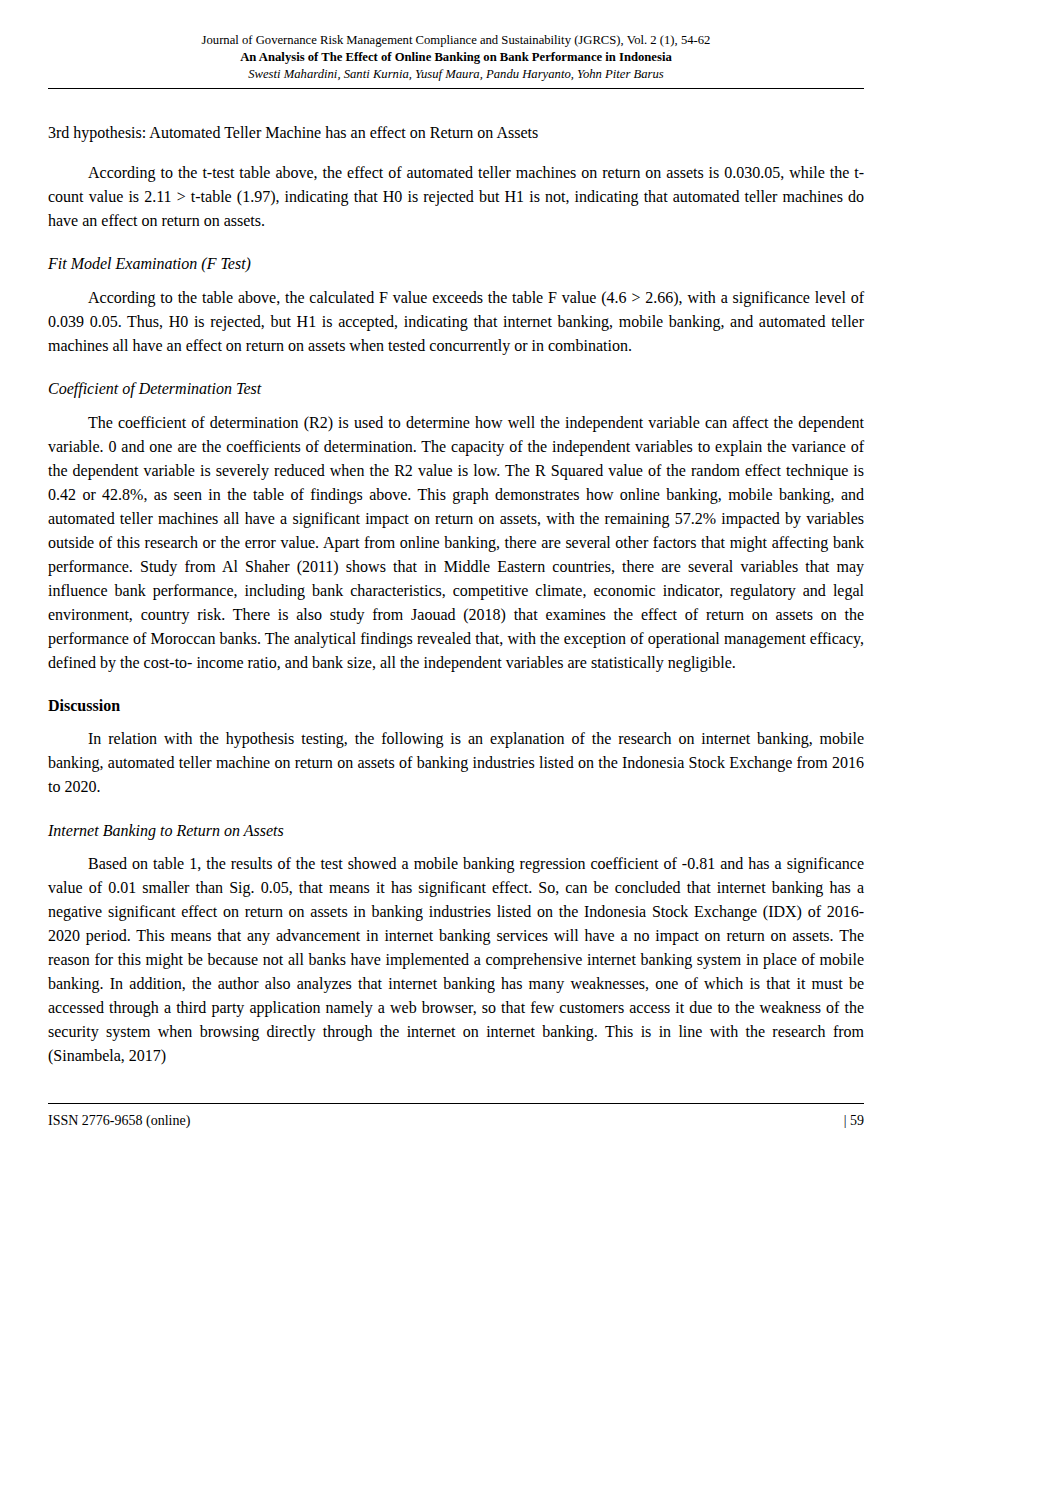Journal of Governance Risk Management Compliance and Sustainability (JGRCS), Vol. 2 (1), 54-62
An Analysis of The Effect of Online Banking on Bank Performance in Indonesia
Swesti Mahardini, Santi Kurnia, Yusuf Maura, Pandu Haryanto, Yohn Piter Barus
3rd hypothesis: Automated Teller Machine has an effect on Return on Assets
According to the t-test table above, the effect of automated teller machines on return on assets is 0.030.05, while the t-count value is 2.11 > t-table (1.97), indicating that H0 is rejected but H1 is not, indicating that automated teller machines do have an effect on return on assets.
Fit Model Examination (F Test)
According to the table above, the calculated F value exceeds the table F value (4.6 > 2.66), with a significance level of 0.039 0.05. Thus, H0 is rejected, but H1 is accepted, indicating that internet banking, mobile banking, and automated teller machines all have an effect on return on assets when tested concurrently or in combination.
Coefficient of Determination Test
The coefficient of determination (R2) is used to determine how well the independent variable can affect the dependent variable. 0 and one are the coefficients of determination. The capacity of the independent variables to explain the variance of the dependent variable is severely reduced when the R2 value is low. The R Squared value of the random effect technique is 0.42 or 42.8%, as seen in the table of findings above. This graph demonstrates how online banking, mobile banking, and automated teller machines all have a significant impact on return on assets, with the remaining 57.2% impacted by variables outside of this research or the error value. Apart from online banking, there are several other factors that might affecting bank performance. Study from Al Shaher (2011) shows that in Middle Eastern countries, there are several variables that may influence bank performance, including bank characteristics, competitive climate, economic indicator, regulatory and legal environment, country risk. There is also study from Jaouad (2018) that examines the effect of return on assets on the performance of Moroccan banks. The analytical findings revealed that, with the exception of operational management efficacy, defined by the cost-to- income ratio, and bank size, all the independent variables are statistically negligible.
Discussion
In relation with the hypothesis testing, the following is an explanation of the research on internet banking, mobile banking, automated teller machine on return on assets of banking industries listed on the Indonesia Stock Exchange from 2016 to 2020.
Internet Banking to Return on Assets
Based on table 1, the results of the test showed a mobile banking regression coefficient of -0.81 and has a significance value of 0.01 smaller than Sig. 0.05, that means it has significant effect. So, can be concluded that internet banking has a negative significant effect on return on assets in banking industries listed on the Indonesia Stock Exchange (IDX) of 2016-2020 period. This means that any advancement in internet banking services will have a no impact on return on assets. The reason for this might be because not all banks have implemented a comprehensive internet banking system in place of mobile banking. In addition, the author also analyzes that internet banking has many weaknesses, one of which is that it must be accessed through a third party application namely a web browser, so that few customers access it due to the weakness of the security system when browsing directly through the internet on internet banking. This is in line with the research from (Sinambela, 2017)
ISSN 2776-9658 (online)
| 59